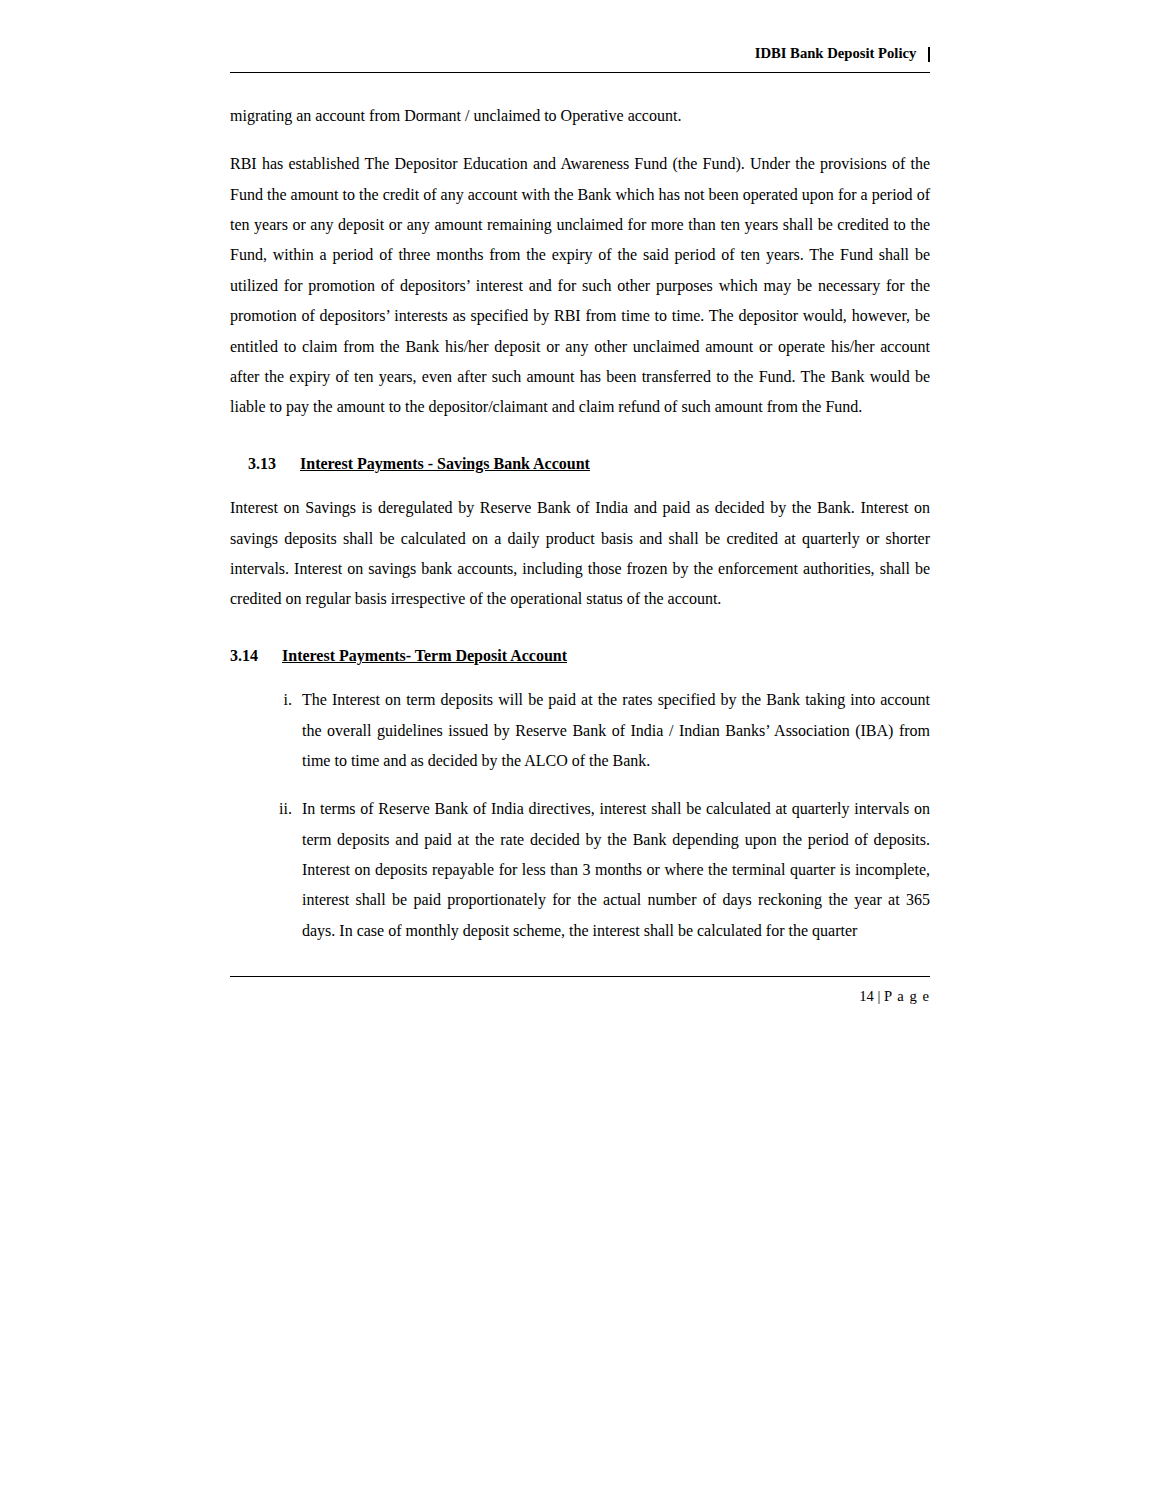IDBI Bank Deposit Policy
migrating an account from Dormant / unclaimed to Operative account.
RBI has established The Depositor Education and Awareness Fund (the Fund). Under the provisions of the Fund the amount to the credit of any account with the Bank which has not been operated upon for a period of ten years or any deposit or any amount remaining unclaimed for more than ten years shall be credited to the Fund, within a period of three months from the expiry of the said period of ten years. The Fund shall be utilized for promotion of depositors’ interest and for such other purposes which may be necessary for the promotion of depositors’ interests as specified by RBI from time to time. The depositor would, however, be entitled to claim from the Bank his/her deposit or any other unclaimed amount or operate his/her account after the expiry of ten years, even after such amount has been transferred to the Fund. The Bank would be liable to pay the amount to the depositor/claimant and claim refund of such amount from the Fund.
3.13 Interest Payments - Savings Bank Account
Interest on Savings is deregulated by Reserve Bank of India and paid as decided by the Bank. Interest on savings deposits shall be calculated on a daily product basis and shall be credited at quarterly or shorter intervals. Interest on savings bank accounts, including those frozen by the enforcement authorities, shall be credited on regular basis irrespective of the operational status of the account.
3.14 Interest Payments- Term Deposit Account
The Interest on term deposits will be paid at the rates specified by the Bank taking into account the overall guidelines issued by Reserve Bank of India / Indian Banks’ Association (IBA) from time to time and as decided by the ALCO of the Bank.
In terms of Reserve Bank of India directives, interest shall be calculated at quarterly intervals on term deposits and paid at the rate decided by the Bank depending upon the period of deposits. Interest on deposits repayable for less than 3 months or where the terminal quarter is incomplete, interest shall be paid proportionately for the actual number of days reckoning the year at 365 days. In case of monthly deposit scheme, the interest shall be calculated for the quarter
14 | P a g e